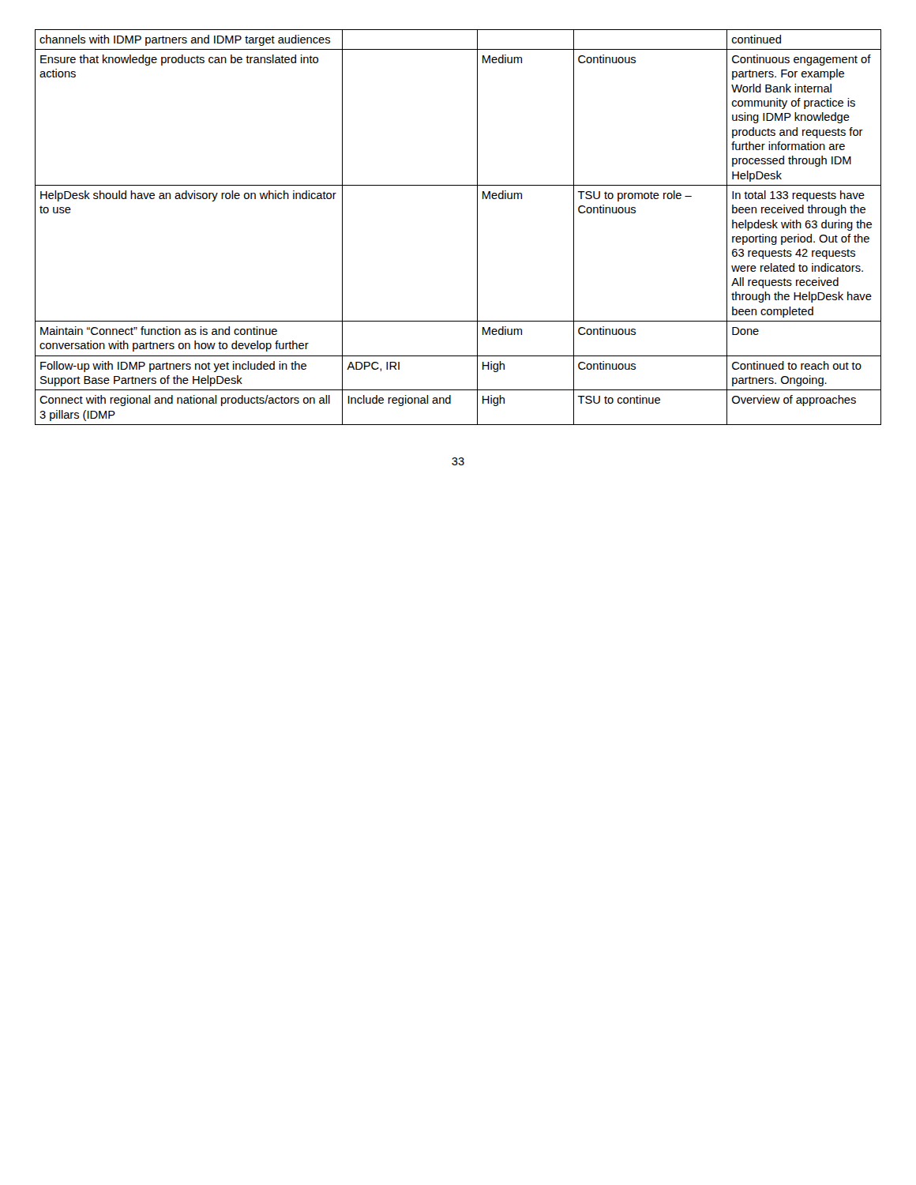| channels with IDMP partners and IDMP target audiences | | | | continued |
| Ensure that knowledge products can be translated into actions | | Medium | Continuous | Continuous engagement of partners. For example World Bank internal community of practice is using IDMP knowledge products and requests for further information are processed through IDM HelpDesk |
| HelpDesk should have an advisory role on which indicator to use | | Medium | TSU to promote role – Continuous | In total 133 requests have been received through the helpdesk with 63 during the reporting period. Out of the 63 requests 42 requests were related to indicators. All requests received through the HelpDesk have been completed |
| Maintain “Connect” function as is and continue conversation with partners on how to develop further | | Medium | Continuous | Done |
| Follow-up with IDMP partners not yet included in the Support Base Partners of the HelpDesk | ADPC, IRI | High | Continuous | Continued to reach out to partners. Ongoing. |
| Connect with regional and national products/actors on all 3 pillars (IDMP | Include regional and | High | TSU to continue | Overview of approaches |
33